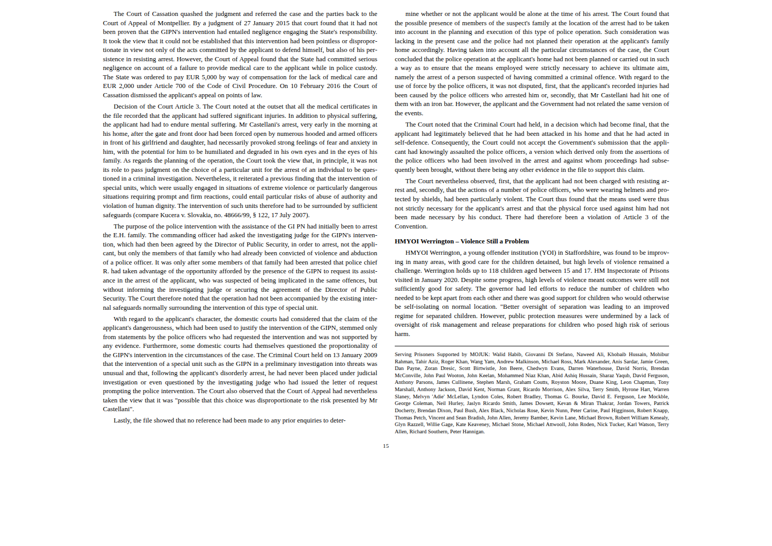The Court of Cassation quashed the judgment and referred the case and the parties back to the Court of Appeal of Montpellier. By a judgment of 27 January 2015 that court found that it had not been proven that the GIPN's intervention had entailed negligence engaging the State's responsibility. It took the view that it could not be established that this intervention had been pointless or disproportionate in view not only of the acts committed by the applicant to defend himself, but also of his persistence in resisting arrest. However, the Court of Appeal found that the State had committed serious negligence on account of a failure to provide medical care to the applicant while in police custody. The State was ordered to pay EUR 5,000 by way of compensation for the lack of medical care and EUR 2,000 under Article 700 of the Code of Civil Procedure. On 10 February 2016 the Court of Cassation dismissed the applicant's appeal on points of law.
Decision of the Court Article 3. The Court noted at the outset that all the medical certificates in the file recorded that the applicant had suffered significant injuries. In addition to physical suffering, the applicant had had to endure mental suffering. Mr Castellani's arrest, very early in the morning at his home, after the gate and front door had been forced open by numerous hooded and armed officers in front of his girlfriend and daughter, had necessarily provoked strong feelings of fear and anxiety in him, with the potential for him to be humiliated and degraded in his own eyes and in the eyes of his family. As regards the planning of the operation, the Court took the view that, in principle, it was not its role to pass judgment on the choice of a particular unit for the arrest of an individual to be questioned in a criminal investigation. Nevertheless, it reiterated a previous finding that the intervention of special units, which were usually engaged in situations of extreme violence or particularly dangerous situations requiring prompt and firm reactions, could entail particular risks of abuse of authority and violation of human dignity. The intervention of such units therefore had to be surrounded by sufficient safeguards (compare Kucera v. Slovakia, no. 48666/99, § 122, 17 July 2007).
The purpose of the police intervention with the assistance of the GI PN had initially been to arrest the E.H. family. The commanding officer had asked the investigating judge for the GIPN's intervention, which had then been agreed by the Director of Public Security, in order to arrest, not the applicant, but only the members of that family who had already been convicted of violence and abduction of a police officer. It was only after some members of that family had been arrested that police chief R. had taken advantage of the opportunity afforded by the presence of the GIPN to request its assistance in the arrest of the applicant, who was suspected of being implicated in the same offences, but without informing the investigating judge or securing the agreement of the Director of Public Security. The Court therefore noted that the operation had not been accompanied by the existing internal safeguards normally surrounding the intervention of this type of special unit.
With regard to the applicant's character, the domestic courts had considered that the claim of the applicant's dangerousness, which had been used to justify the intervention of the GIPN, stemmed only from statements by the police officers who had requested the intervention and was not supported by any evidence. Furthermore, some domestic courts had themselves questioned the proportionality of the GIPN's intervention in the circumstances of the case. The Criminal Court held on 13 January 2009 that the intervention of a special unit such as the GIPN in a preliminary investigation into threats was unusual and that, following the applicant's disorderly arrest, he had never been placed under judicial investigation or even questioned by the investigating judge who had issued the letter of request prompting the police intervention. The Court also observed that the Court of Appeal had nevertheless taken the view that it was "possible that this choice was disproportionate to the risk presented by Mr Castellani".
Lastly, the file showed that no reference had been made to any prior enquiries to deter-
mine whether or not the applicant would be alone at the time of his arrest. The Court found that the possible presence of members of the suspect's family at the location of the arrest had to be taken into account in the planning and execution of this type of police operation. Such consideration was lacking in the present case and the police had not planned their operation at the applicant's family home accordingly. Having taken into account all the particular circumstances of the case, the Court concluded that the police operation at the applicant's home had not been planned or carried out in such a way as to ensure that the means employed were strictly necessary to achieve its ultimate aim, namely the arrest of a person suspected of having committed a criminal offence. With regard to the use of force by the police officers, it was not disputed, first, that the applicant's recorded injuries had been caused by the police officers who arrested him or, secondly, that Mr Castellani had hit one of them with an iron bar. However, the applicant and the Government had not related the same version of the events.
The Court noted that the Criminal Court had held, in a decision which had become final, that the applicant had legitimately believed that he had been attacked in his home and that he had acted in self-defence. Consequently, the Court could not accept the Government's submission that the applicant had knowingly assaulted the police officers, a version which derived only from the assertions of the police officers who had been involved in the arrest and against whom proceedings had subsequently been brought, without there being any other evidence in the file to support this claim.
The Court nevertheless observed, first, that the applicant had not been charged with resisting arrest and, secondly, that the actions of a number of police officers, who were wearing helmets and protected by shields, had been particularly violent. The Court thus found that the means used were thus not strictly necessary for the applicant's arrest and that the physical force used against him had not been made necessary by his conduct. There had therefore been a violation of Article 3 of the Convention.
HMYOI Werrington – Violence Still a Problem
HMYOI Werrington, a young offender institution (YOI) in Staffordshire, was found to be improving in many areas, with good care for the children detained, but high levels of violence remained a challenge. Werrington holds up to 118 children aged between 15 and 17. HM Inspectorate of Prisons visited in January 2020. Despite some progress, high levels of violence meant outcomes were still not sufficiently good for safety. The governor had led efforts to reduce the number of children who needed to be kept apart from each other and there was good support for children who would otherwise be self-isolating on normal location. "Better oversight of separation was leading to an improved regime for separated children. However, public protection measures were undermined by a lack of oversight of risk management and release preparations for children who posed high risk of serious harm.
Serving Prisoners Supported by MOJUK: Walid Habib, Giovanni Di Stefano, Naweed Ali, Khobaib Hussain, Mohibur Rahman, Tahir Aziz, Roger Khan, Wang Yam, Andrew Malkinson, Michael Ross, Mark Alexander, Anis Sardar, Jamie Green, Dan Payne, Zoran Dresic, Scott Birtwistle, Jon Beere, Chedwyn Evans, Darren Waterhouse, David Norris, Brendan McConville, John Paul Wooton, John Keelan, Mohammed Niaz Khan, Abid Ashiq Hussain, Sharaz Yaqub, David Ferguson, Anthony Parsons, James Cullinene, Stephen Marsh, Graham Coutts, Royston Moore, Duane King, Leon Chapman, Tony Marshall, Anthony Jackson, David Kent, Norman Grant, Ricardo Morrison, Alex Silva, Terry Smith, Hyrone Hart, Warren Slaney, Melvyn 'Adie' McLellan, Lyndon Coles, Robert Bradley, Thomas G. Bourke, David E. Ferguson, Lee Mockble, George Coleman, Neil Hurley, Jaslyn Ricardo Smith, James Dowsett, Kevan & Miran Thakrar, Jordan Towers, Patrick Docherty, Brendan Dixon, Paul Bush, Alex Black, Nicholas Rose, Kevin Nunn, Peter Carine, Paul Higginson, Robert Knapp, Thomas Petch, Vincent and Sean Bradish, John Allen, Jeremy Bamber, Kevin Lane, Michael Brown, Robert William Kenealy, Glyn Razzell, Willie Gage, Kate Keaveney, Michael Stone, Michael Attwooll, John Roden, Nick Tucker, Karl Watson, Terry Allen, Richard Southern, Peter Hannigan.
15